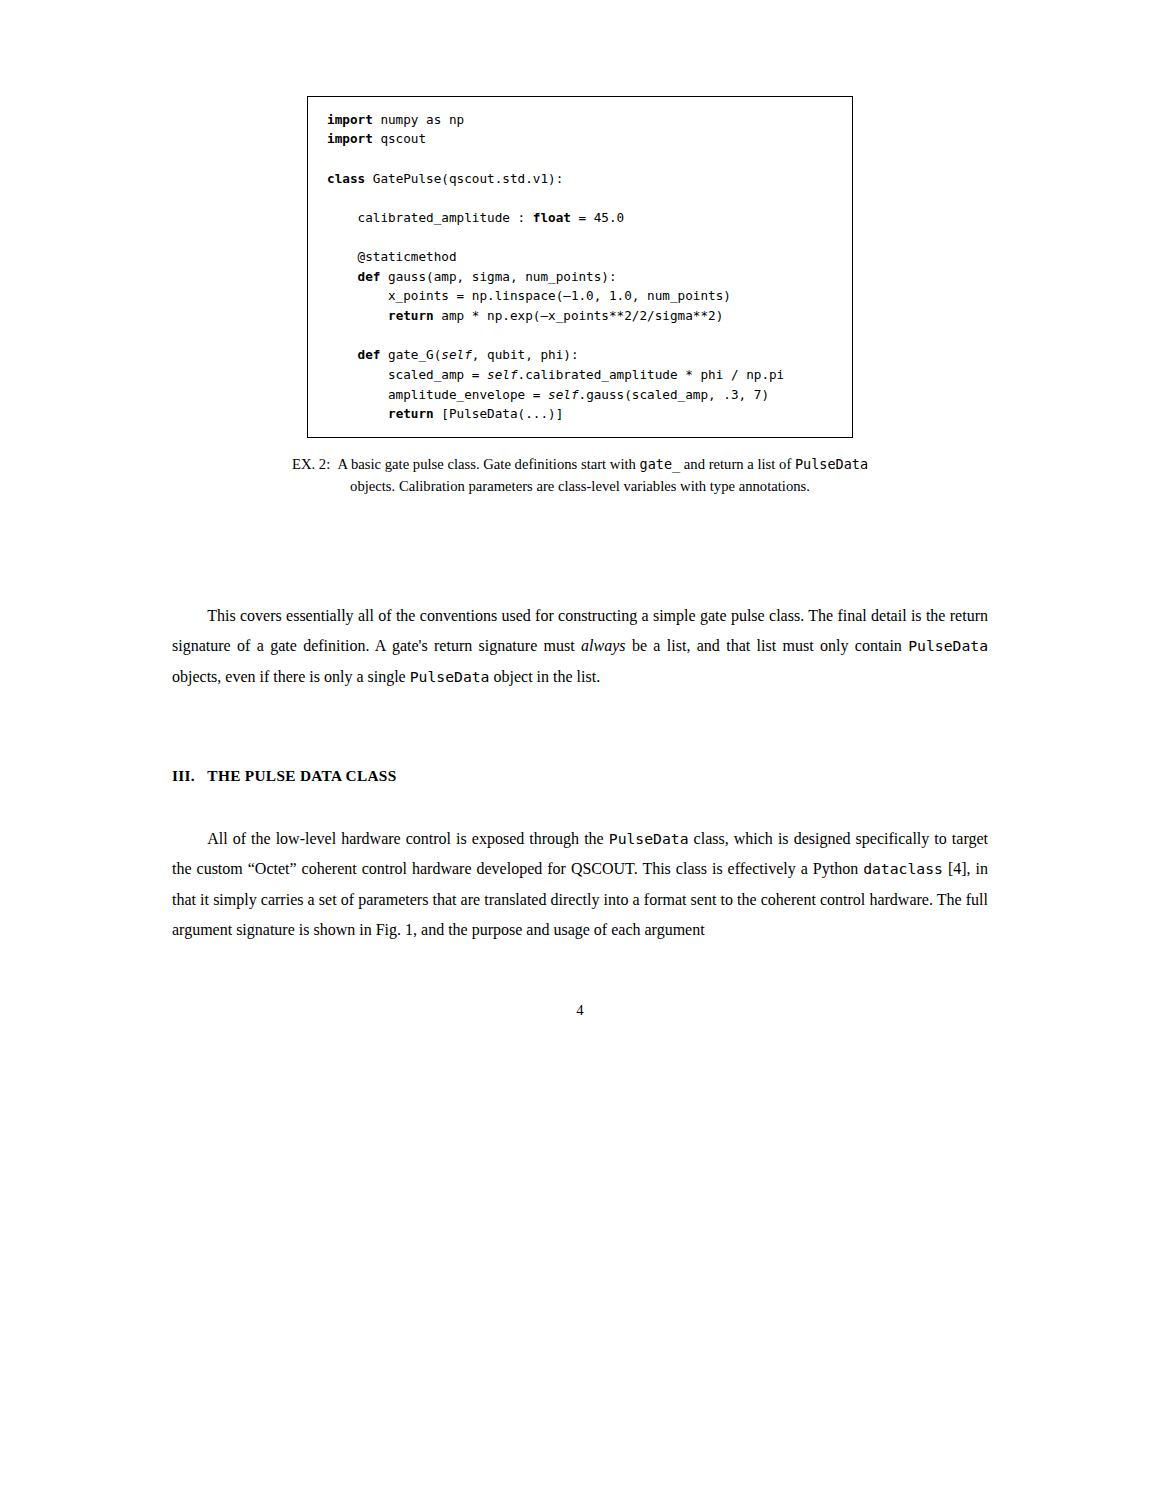import numpy as np import qscout class GatePulse(qscout.std.v1): calibrated_amplitude : float = 45.0 @staticmethod def gauss(amp, sigma, num_points): x_points = np.linspace(—1.0, 1.0, num_points) return amp * np.exp(—x_points**2/2/sigma**2) def gate_G(self, qubit, phi): scaled_amp = self.calibrated_amplitude * phi / np.pi amplitude_envelope = self.gauss(scaled_amp, .3, 7) return [PulseData(...)]
EX. 2: A basic gate pulse class. Gate definitions start with gate_ and return a list of PulseData objects. Calibration parameters are class-level variables with type annotations.
This covers essentially all of the conventions used for constructing a simple gate pulse class. The final detail is the return signature of a gate definition. A gate's return signature must always be a list, and that list must only contain PulseData objects, even if there is only a single PulseData object in the list.
III. THE PULSE DATA CLASS
All of the low-level hardware control is exposed through the PulseData class, which is designed specifically to target the custom “Octet” coherent control hardware developed for QSCOUT. This class is effectively a Python dataclass [4], in that it simply carries a set of parameters that are translated directly into a format sent to the coherent control hardware. The full argument signature is shown in Fig. 1, and the purpose and usage of each argument
4